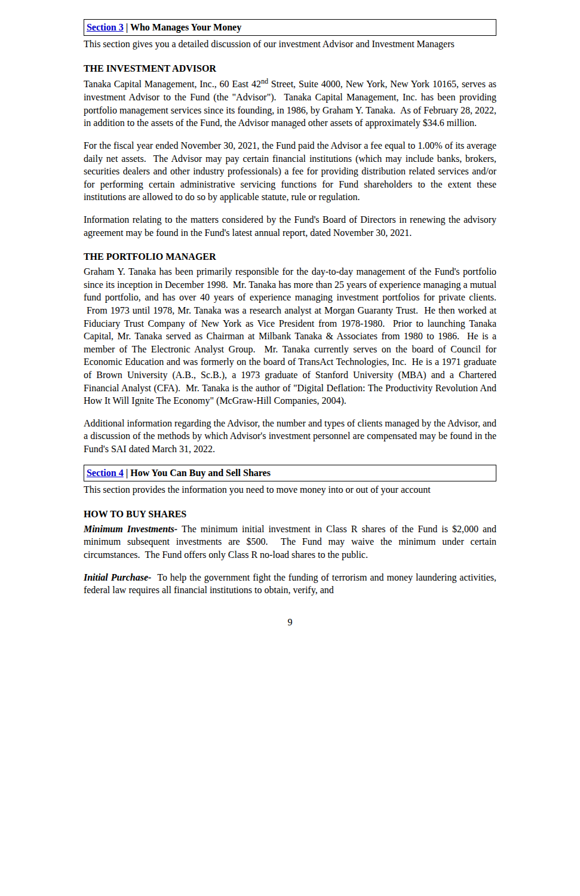Section 3 | Who Manages Your Money
This section gives you a detailed discussion of our investment Advisor and Investment Managers
The Investment Advisor
Tanaka Capital Management, Inc., 60 East 42nd Street, Suite 4000, New York, New York 10165, serves as investment Advisor to the Fund (the "Advisor"). Tanaka Capital Management, Inc. has been providing portfolio management services since its founding, in 1986, by Graham Y. Tanaka. As of February 28, 2022, in addition to the assets of the Fund, the Advisor managed other assets of approximately $34.6 million.
For the fiscal year ended November 30, 2021, the Fund paid the Advisor a fee equal to 1.00% of its average daily net assets. The Advisor may pay certain financial institutions (which may include banks, brokers, securities dealers and other industry professionals) a fee for providing distribution related services and/or for performing certain administrative servicing functions for Fund shareholders to the extent these institutions are allowed to do so by applicable statute, rule or regulation.
Information relating to the matters considered by the Fund's Board of Directors in renewing the advisory agreement may be found in the Fund's latest annual report, dated November 30, 2021.
The Portfolio Manager
Graham Y. Tanaka has been primarily responsible for the day-to-day management of the Fund's portfolio since its inception in December 1998. Mr. Tanaka has more than 25 years of experience managing a mutual fund portfolio, and has over 40 years of experience managing investment portfolios for private clients. From 1973 until 1978, Mr. Tanaka was a research analyst at Morgan Guaranty Trust. He then worked at Fiduciary Trust Company of New York as Vice President from 1978-1980. Prior to launching Tanaka Capital, Mr. Tanaka served as Chairman at Milbank Tanaka & Associates from 1980 to 1986. He is a member of The Electronic Analyst Group. Mr. Tanaka currently serves on the board of Council for Economic Education and was formerly on the board of TransAct Technologies, Inc. He is a 1971 graduate of Brown University (A.B., Sc.B.), a 1973 graduate of Stanford University (MBA) and a Chartered Financial Analyst (CFA). Mr. Tanaka is the author of "Digital Deflation: The Productivity Revolution And How It Will Ignite The Economy" (McGraw-Hill Companies, 2004).
Additional information regarding the Advisor, the number and types of clients managed by the Advisor, and a discussion of the methods by which Advisor's investment personnel are compensated may be found in the Fund's SAI dated March 31, 2022.
Section 4 | How You Can Buy and Sell Shares
This section provides the information you need to move money into or out of your account
How to Buy Shares
Minimum Investments- The minimum initial investment in Class R shares of the Fund is $2,000 and minimum subsequent investments are $500. The Fund may waive the minimum under certain circumstances. The Fund offers only Class R no-load shares to the public.
Initial Purchase- To help the government fight the funding of terrorism and money laundering activities, federal law requires all financial institutions to obtain, verify, and
9